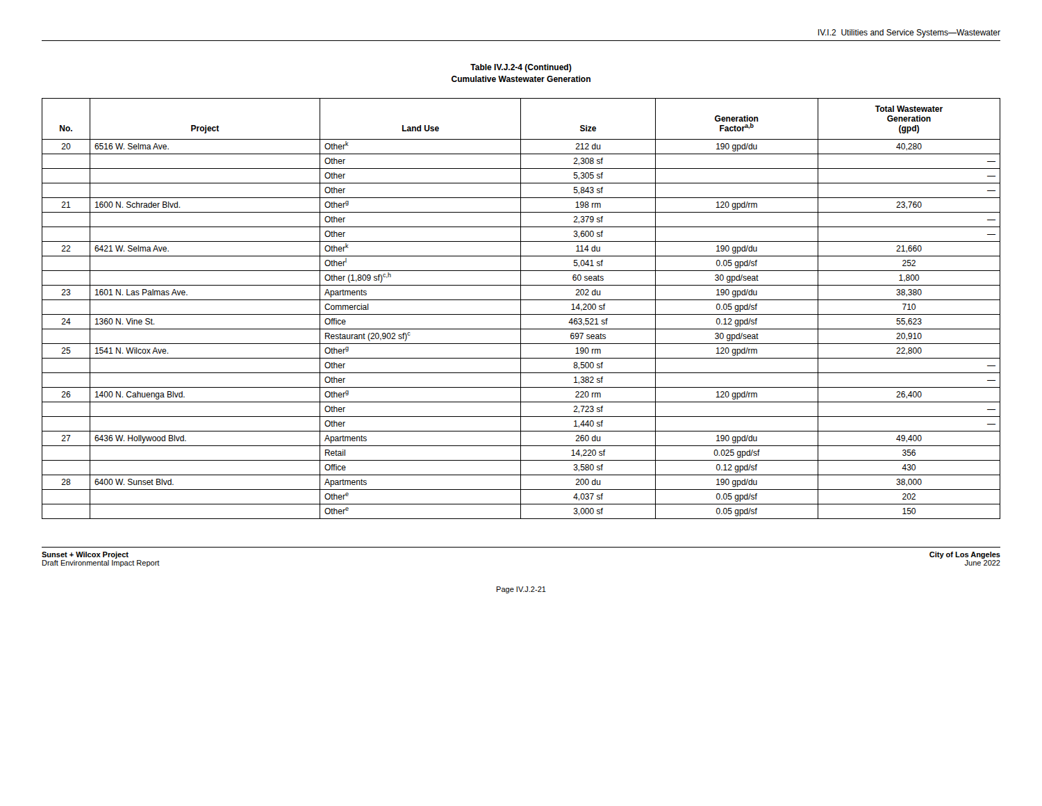IV.I.2 Utilities and Service Systems—Wastewater
Table IV.J.2-4 (Continued)
Cumulative Wastewater Generation
| No. | Project | Land Use | Size | Generation Factor a,b | Total Wastewater Generation (gpd) |
| --- | --- | --- | --- | --- | --- |
| 20 | 6516 W. Selma Ave. | Other k | 212 du | 190 gpd/du | 40,280 |
| | | Other | 2,308 sf | | — |
| | | Other | 5,305 sf | | — |
| | | Other | 5,843 sf | | — |
| 21 | 1600 N. Schrader Blvd. | Other g | 198 rm | 120 gpd/rm | 23,760 |
| | | Other | 2,379 sf | | — |
| | | Other | 3,600 sf | | — |
| 22 | 6421 W. Selma Ave. | Other k | 114 du | 190 gpd/du | 21,660 |
| | | Other l | 5,041 sf | 0.05 gpd/sf | 252 |
| | | Other (1,809 sf) c,h | 60 seats | 30 gpd/seat | 1,800 |
| 23 | 1601 N. Las Palmas Ave. | Apartments | 202 du | 190 gpd/du | 38,380 |
| | | Commercial | 14,200 sf | 0.05 gpd/sf | 710 |
| 24 | 1360 N. Vine St. | Office | 463,521 sf | 0.12 gpd/sf | 55,623 |
| | | Restaurant (20,902 sf) c | 697 seats | 30 gpd/seat | 20,910 |
| 25 | 1541 N. Wilcox Ave. | Other g | 190 rm | 120 gpd/rm | 22,800 |
| | | Other | 8,500 sf | | — |
| | | Other | 1,382 sf | | — |
| 26 | 1400 N. Cahuenga Blvd. | Other g | 220 rm | 120 gpd/rm | 26,400 |
| | | Other | 2,723 sf | | — |
| | | Other | 1,440 sf | | — |
| 27 | 6436 W. Hollywood Blvd. | Apartments | 260 du | 190 gpd/du | 49,400 |
| | | Retail | 14,220 sf | 0.025 gpd/sf | 356 |
| | | Office | 3,580 sf | 0.12 gpd/sf | 430 |
| 28 | 6400 W. Sunset Blvd. | Apartments | 200 du | 190 gpd/du | 38,000 |
| | | Other e | 4,037 sf | 0.05 gpd/sf | 202 |
| | | Other e | 3,000 sf | 0.05 gpd/sf | 150 |
Sunset + Wilcox Project
Draft Environmental Impact Report
City of Los Angeles
June 2022
Page IV.J.2-21